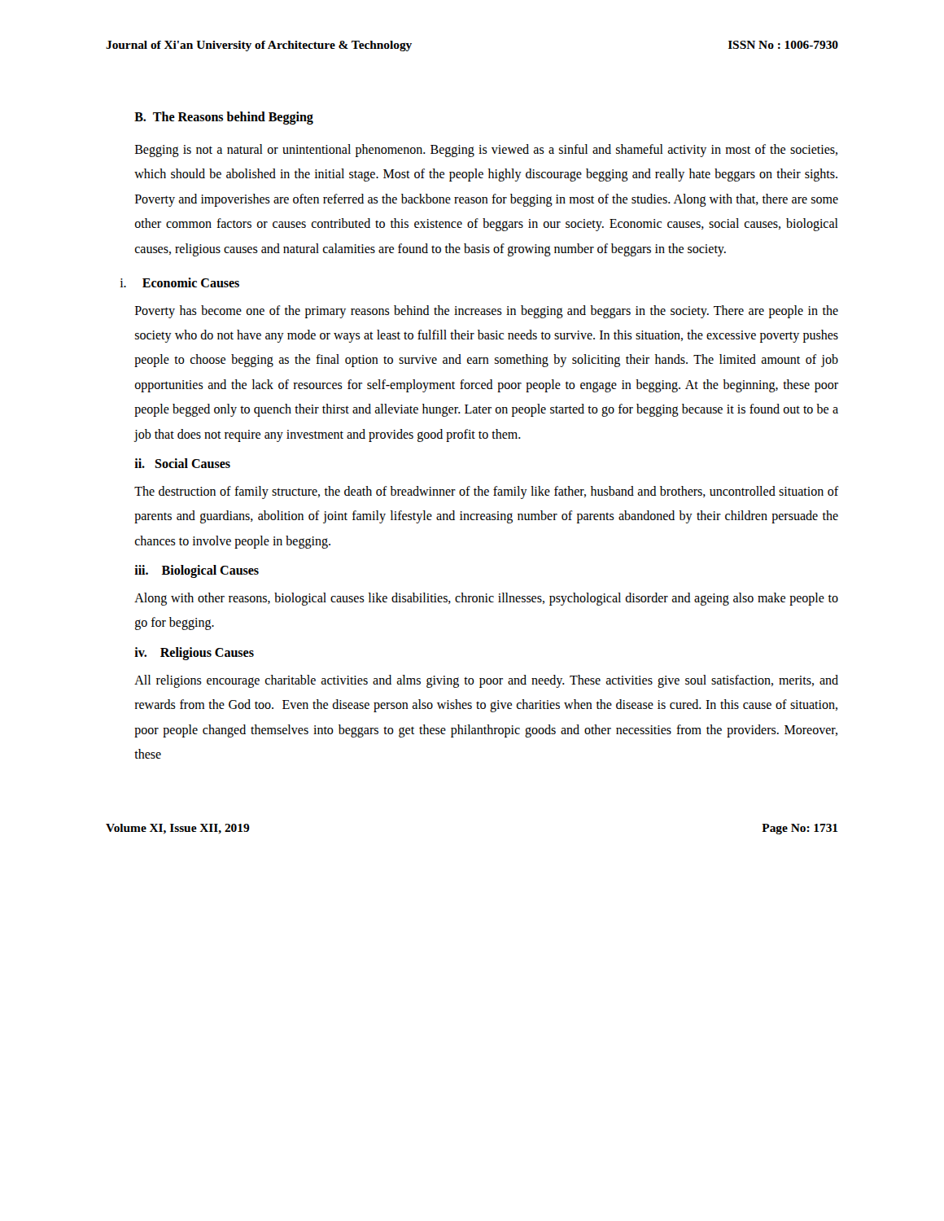Journal of Xi'an University of Architecture & Technology ISSN No : 1006-7930
B. The Reasons behind Begging
Begging is not a natural or unintentional phenomenon. Begging is viewed as a sinful and shameful activity in most of the societies, which should be abolished in the initial stage. Most of the people highly discourage begging and really hate beggars on their sights. Poverty and impoverishes are often referred as the backbone reason for begging in most of the studies. Along with that, there are some other common factors or causes contributed to this existence of beggars in our society. Economic causes, social causes, biological causes, religious causes and natural calamities are found to the basis of growing number of beggars in the society.
i.
Economic Causes
Poverty has become one of the primary reasons behind the increases in begging and beggars in the society. There are people in the society who do not have any mode or ways at least to fulfill their basic needs to survive. In this situation, the excessive poverty pushes people to choose begging as the final option to survive and earn something by soliciting their hands. The limited amount of job opportunities and the lack of resources for self-employment forced poor people to engage in begging. At the beginning, these poor people begged only to quench their thirst and alleviate hunger. Later on people started to go for begging because it is found out to be a job that does not require any investment and provides good profit to them.
ii. Social Causes
The destruction of family structure, the death of breadwinner of the family like father, husband and brothers, uncontrolled situation of parents and guardians, abolition of joint family lifestyle and increasing number of parents abandoned by their children persuade the chances to involve people in begging.
iii. Biological Causes
Along with other reasons, biological causes like disabilities, chronic illnesses, psychological disorder and ageing also make people to go for begging.
iv. Religious Causes
All religions encourage charitable activities and alms giving to poor and needy. These activities give soul satisfaction, merits, and rewards from the God too. Even the disease person also wishes to give charities when the disease is cured. In this cause of situation, poor people changed themselves into beggars to get these philanthropic goods and other necessities from the providers. Moreover, these
Volume XI, Issue XII, 2019 Page No: 1731